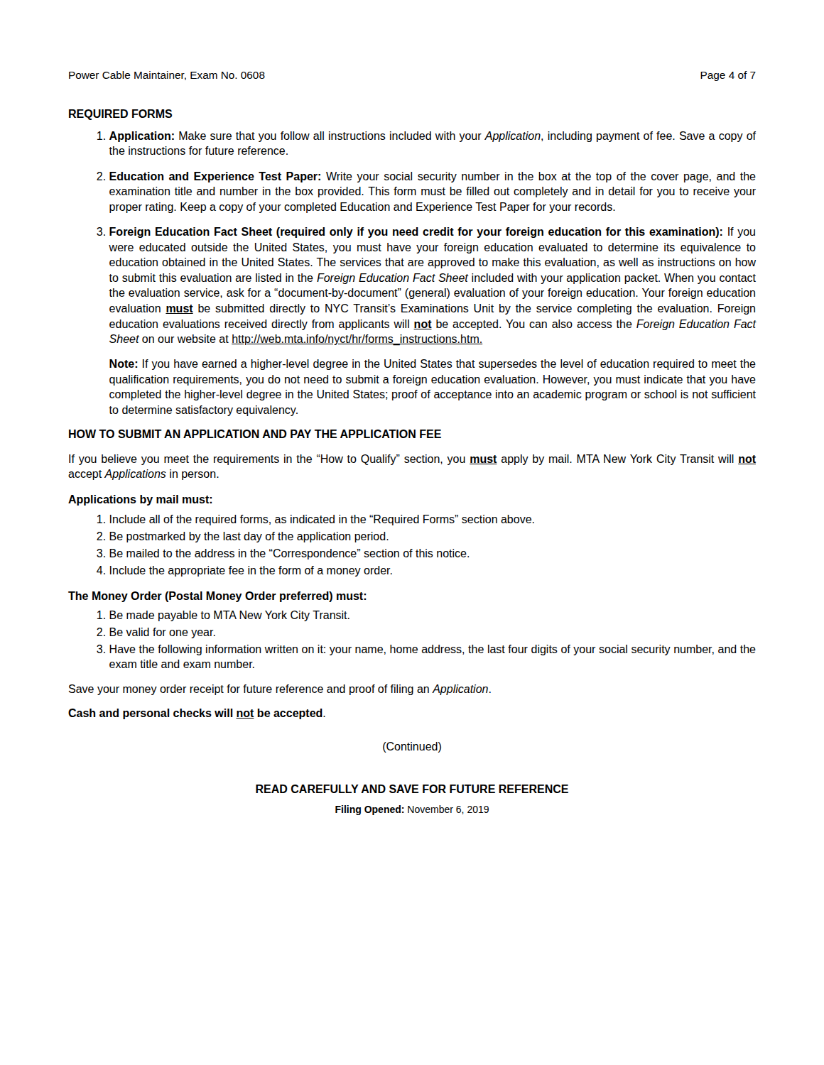Power Cable Maintainer, Exam No. 0608 Page 4 of 7
REQUIRED FORMS
Application: Make sure that you follow all instructions included with your Application, including payment of fee. Save a copy of the instructions for future reference.
Education and Experience Test Paper: Write your social security number in the box at the top of the cover page, and the examination title and number in the box provided. This form must be filled out completely and in detail for you to receive your proper rating. Keep a copy of your completed Education and Experience Test Paper for your records.
Foreign Education Fact Sheet (required only if you need credit for your foreign education for this examination): If you were educated outside the United States, you must have your foreign education evaluated to determine its equivalence to education obtained in the United States. The services that are approved to make this evaluation, as well as instructions on how to submit this evaluation are listed in the Foreign Education Fact Sheet included with your application packet. When you contact the evaluation service, ask for a “document-by-document” (general) evaluation of your foreign education. Your foreign education evaluation must be submitted directly to NYC Transit’s Examinations Unit by the service completing the evaluation. Foreign education evaluations received directly from applicants will not be accepted. You can also access the Foreign Education Fact Sheet on our website at http://web.mta.info/nyct/hr/forms_instructions.htm.
Note: If you have earned a higher-level degree in the United States that supersedes the level of education required to meet the qualification requirements, you do not need to submit a foreign education evaluation. However, you must indicate that you have completed the higher-level degree in the United States; proof of acceptance into an academic program or school is not sufficient to determine satisfactory equivalency.
HOW TO SUBMIT AN APPLICATION AND PAY THE APPLICATION FEE
If you believe you meet the requirements in the “How to Qualify” section, you must apply by mail. MTA New York City Transit will not accept Applications in person.
Applications by mail must:
Include all of the required forms, as indicated in the “Required Forms” section above.
Be postmarked by the last day of the application period.
Be mailed to the address in the “Correspondence” section of this notice.
Include the appropriate fee in the form of a money order.
The Money Order (Postal Money Order preferred) must:
Be made payable to MTA New York City Transit.
Be valid for one year.
Have the following information written on it: your name, home address, the last four digits of your social security number, and the exam title and exam number.
Save your money order receipt for future reference and proof of filing an Application.
Cash and personal checks will not be accepted.
(Continued)
READ CAREFULLY AND SAVE FOR FUTURE REFERENCE
Filing Opened: November 6, 2019